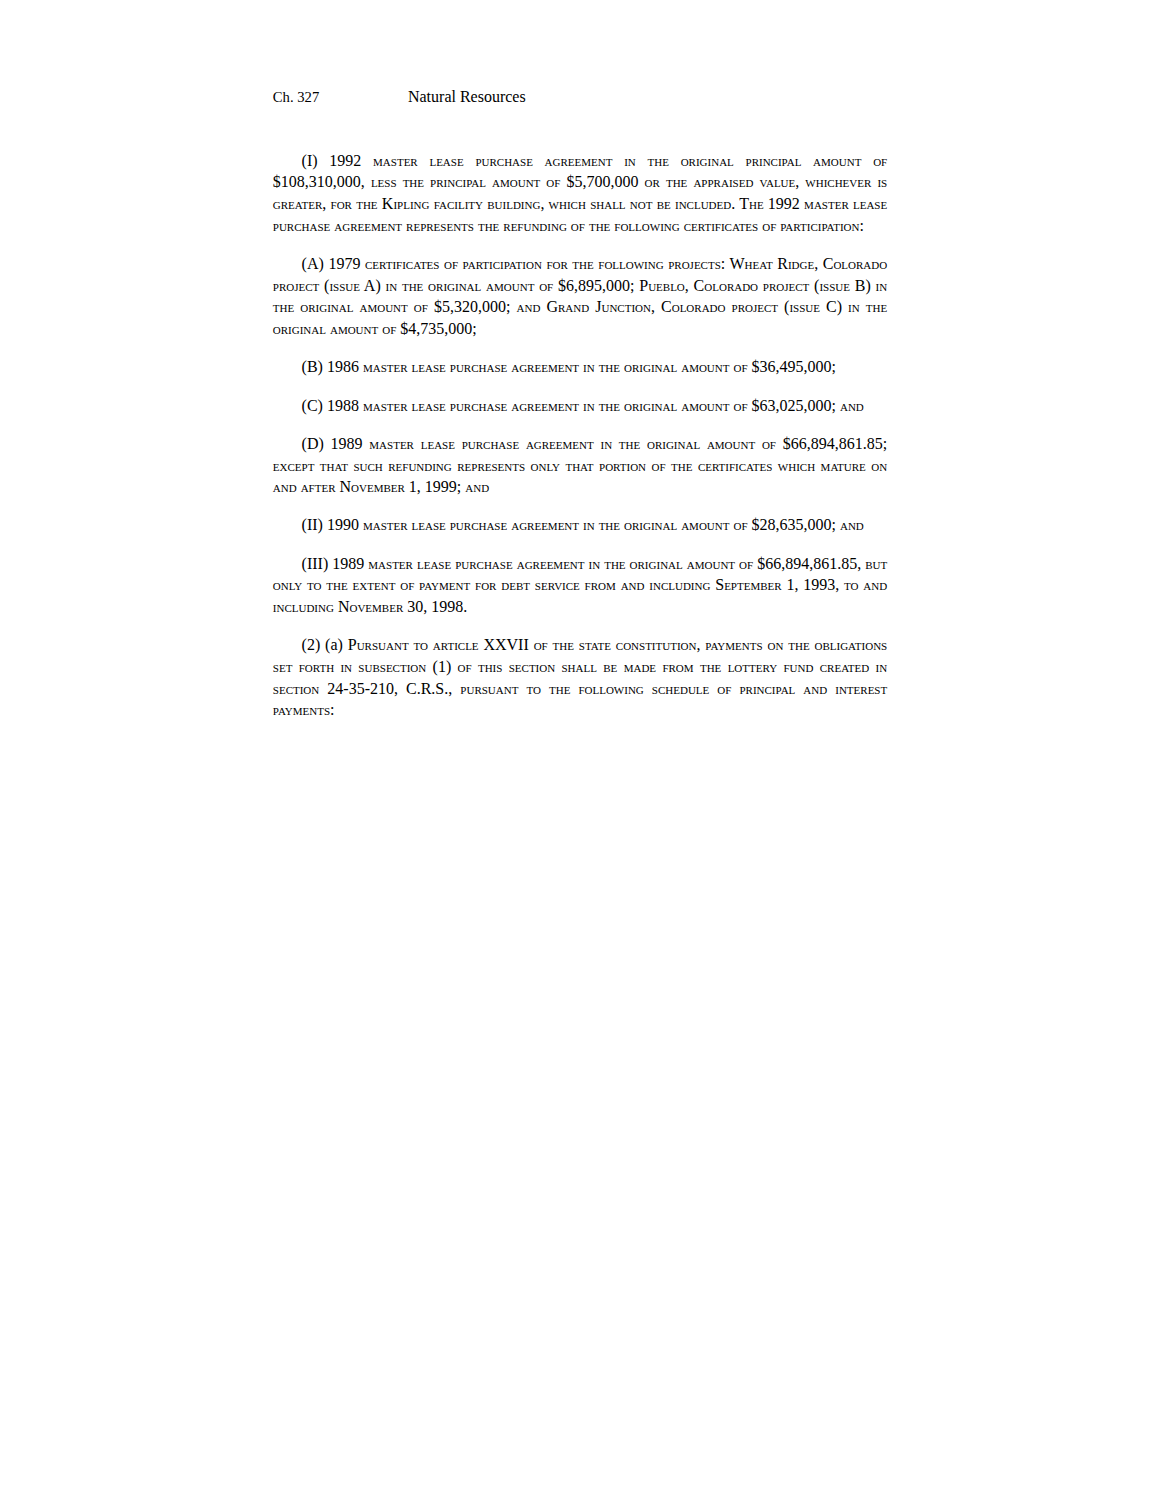Ch. 327
Natural Resources
(I) 1992 master lease purchase agreement in the original principal amount of $108,310,000, less the principal amount of $5,700,000 or the appraised value, whichever is greater, for the Kipling facility building, which shall not be included. The 1992 master lease purchase agreement represents the refunding of the following certificates of participation:
(A) 1979 certificates of participation for the following projects: Wheat Ridge, Colorado project (issue A) in the original amount of $6,895,000; Pueblo, Colorado project (issue B) in the original amount of $5,320,000; and Grand Junction, Colorado project (issue C) in the original amount of $4,735,000;
(B) 1986 master lease purchase agreement in the original amount of $36,495,000;
(C) 1988 master lease purchase agreement in the original amount of $63,025,000; and
(D) 1989 master lease purchase agreement in the original amount of $66,894,861.85; except that such refunding represents only that portion of the certificates which mature on and after November 1, 1999; and
(II) 1990 master lease purchase agreement in the original amount of $28,635,000; and
(III) 1989 master lease purchase agreement in the original amount of $66,894,861.85, but only to the extent of payment for debt service from and including September 1, 1993, to and including November 30, 1998.
(2) (a) Pursuant to article XXVII of the state constitution, payments on the obligations set forth in subsection (1) of this section shall be made from the lottery fund created in section 24-35-210, C.R.S., pursuant to the following schedule of principal and interest payments: